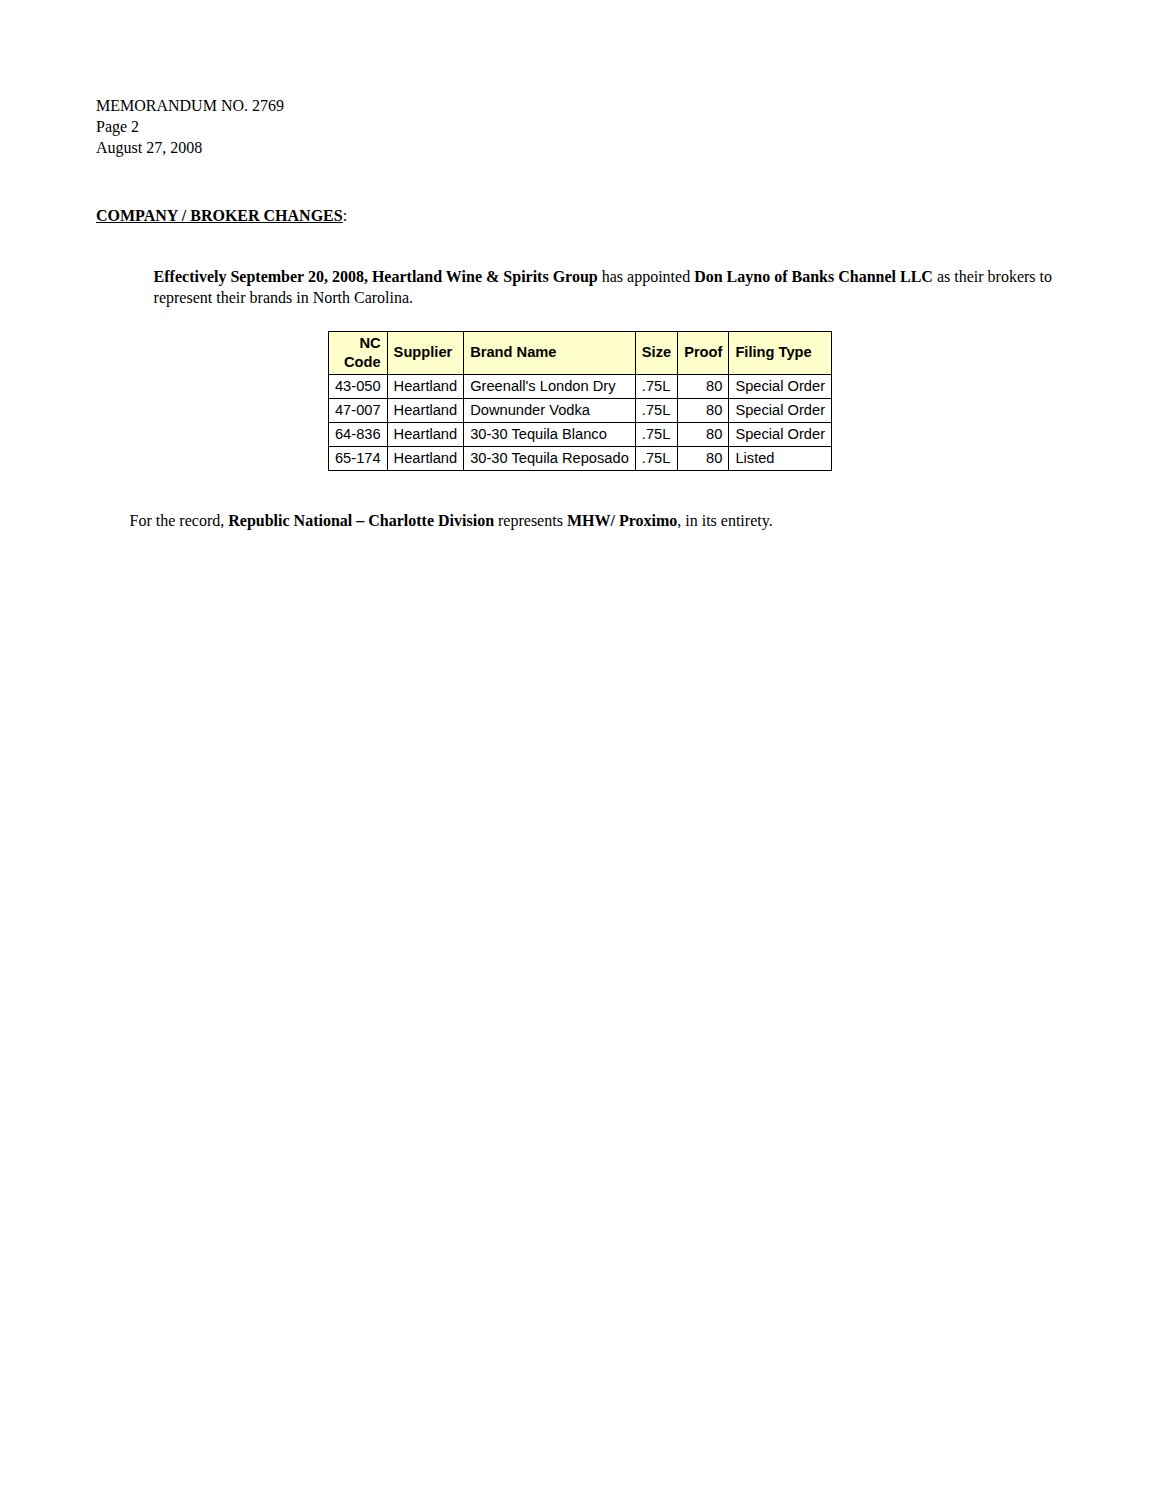MEMORANDUM NO. 2769
Page 2
August 27, 2008
COMPANY / BROKER CHANGES
:
Effectively September 20, 2008, Heartland Wine & Spirits Group has appointed Don Layno of Banks Channel LLC as their brokers to represent their brands in North Carolina.
| NC Code | Supplier | Brand Name | Size | Proof | Filing Type |
| --- | --- | --- | --- | --- | --- |
| 43-050 | Heartland | Greenall's London Dry | .75L | 80 | Special Order |
| 47-007 | Heartland | Downunder Vodka | .75L | 80 | Special Order |
| 64-836 | Heartland | 30-30 Tequila Blanco | .75L | 80 | Special Order |
| 65-174 | Heartland | 30-30 Tequila Reposado | .75L | 80 | Listed |
For the record, Republic National – Charlotte Division represents MHW/ Proximo, in its entirety.